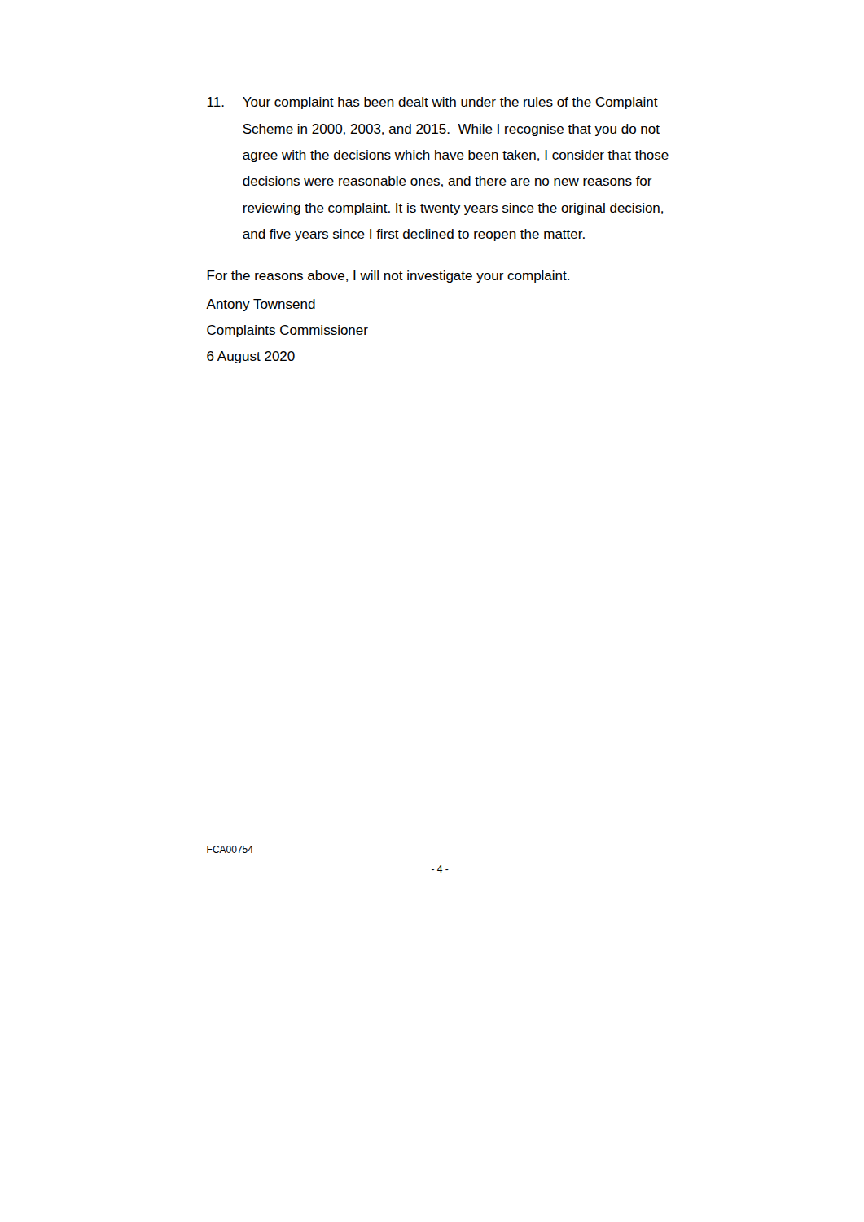11. Your complaint has been dealt with under the rules of the Complaint Scheme in 2000, 2003, and 2015. While I recognise that you do not agree with the decisions which have been taken, I consider that those decisions were reasonable ones, and there are no new reasons for reviewing the complaint. It is twenty years since the original decision, and five years since I first declined to reopen the matter.
For the reasons above, I will not investigate your complaint.
Antony Townsend
Complaints Commissioner
6 August 2020
FCA00754
- 4 -